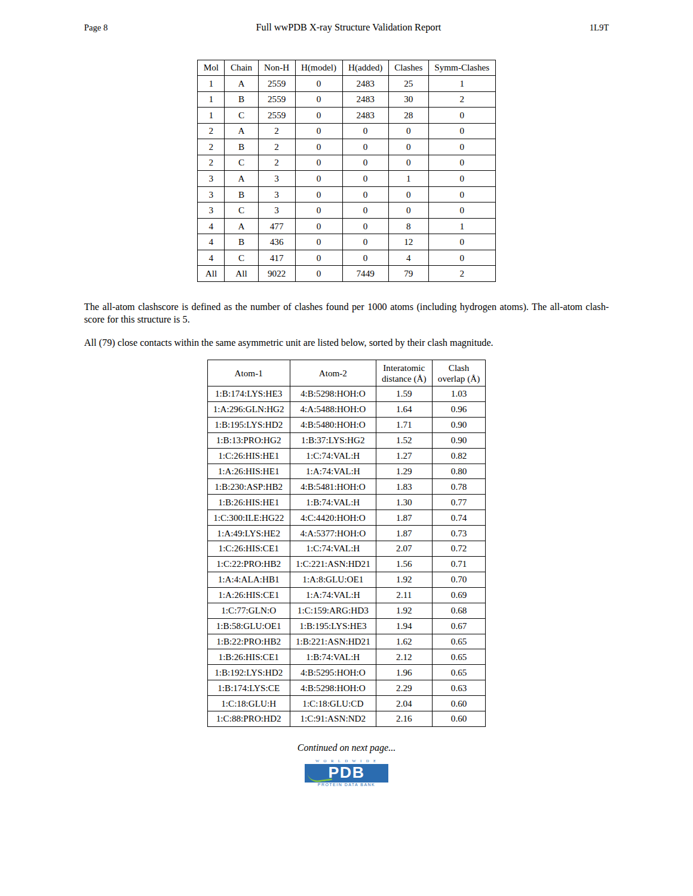Page 8
Full wwPDB X-ray Structure Validation Report
1L9T
| Mol | Chain | Non-H | H(model) | H(added) | Clashes | Symm-Clashes |
| --- | --- | --- | --- | --- | --- | --- |
| 1 | A | 2559 | 0 | 2483 | 25 | 1 |
| 1 | B | 2559 | 0 | 2483 | 30 | 2 |
| 1 | C | 2559 | 0 | 2483 | 28 | 0 |
| 2 | A | 2 | 0 | 0 | 0 | 0 |
| 2 | B | 2 | 0 | 0 | 0 | 0 |
| 2 | C | 2 | 0 | 0 | 0 | 0 |
| 3 | A | 3 | 0 | 0 | 1 | 0 |
| 3 | B | 3 | 0 | 0 | 0 | 0 |
| 3 | C | 3 | 0 | 0 | 0 | 0 |
| 4 | A | 477 | 0 | 0 | 8 | 1 |
| 4 | B | 436 | 0 | 0 | 12 | 0 |
| 4 | C | 417 | 0 | 0 | 4 | 0 |
| All | All | 9022 | 0 | 7449 | 79 | 2 |
The all-atom clashscore is defined as the number of clashes found per 1000 atoms (including hydrogen atoms). The all-atom clashscore for this structure is 5.
All (79) close contacts within the same asymmetric unit are listed below, sorted by their clash magnitude.
| Atom-1 | Atom-2 | Interatomic distance (Å) | Clash overlap (Å) |
| --- | --- | --- | --- |
| 1:B:174:LYS:HE3 | 4:B:5298:HOH:O | 1.59 | 1.03 |
| 1:A:296:GLN:HG2 | 4:A:5488:HOH:O | 1.64 | 0.96 |
| 1:B:195:LYS:HD2 | 4:B:5480:HOH:O | 1.71 | 0.90 |
| 1:B:13:PRO:HG2 | 1:B:37:LYS:HG2 | 1.52 | 0.90 |
| 1:C:26:HIS:HE1 | 1:C:74:VAL:H | 1.27 | 0.82 |
| 1:A:26:HIS:HE1 | 1:A:74:VAL:H | 1.29 | 0.80 |
| 1:B:230:ASP:HB2 | 4:B:5481:HOH:O | 1.83 | 0.78 |
| 1:B:26:HIS:HE1 | 1:B:74:VAL:H | 1.30 | 0.77 |
| 1:C:300:ILE:HG22 | 4:C:4420:HOH:O | 1.87 | 0.74 |
| 1:A:49:LYS:HE2 | 4:A:5377:HOH:O | 1.87 | 0.73 |
| 1:C:26:HIS:CE1 | 1:C:74:VAL:H | 2.07 | 0.72 |
| 1:C:22:PRO:HB2 | 1:C:221:ASN:HD21 | 1.56 | 0.71 |
| 1:A:4:ALA:HB1 | 1:A:8:GLU:OE1 | 1.92 | 0.70 |
| 1:A:26:HIS:CE1 | 1:A:74:VAL:H | 2.11 | 0.69 |
| 1:C:77:GLN:O | 1:C:159:ARG:HD3 | 1.92 | 0.68 |
| 1:B:58:GLU:OE1 | 1:B:195:LYS:HE3 | 1.94 | 0.67 |
| 1:B:22:PRO:HB2 | 1:B:221:ASN:HD21 | 1.62 | 0.65 |
| 1:B:26:HIS:CE1 | 1:B:74:VAL:H | 2.12 | 0.65 |
| 1:B:192:LYS:HD2 | 4:B:5295:HOH:O | 1.96 | 0.65 |
| 1:B:174:LYS:CE | 4:B:5298:HOH:O | 2.29 | 0.63 |
| 1:C:18:GLU:H | 1:C:18:GLU:CD | 2.04 | 0.60 |
| 1:C:88:PRO:HD2 | 1:C:91:ASN:ND2 | 2.16 | 0.60 |
Continued on next page...
W O R L D W I D E
PDB
PROTEIN DATA BANK